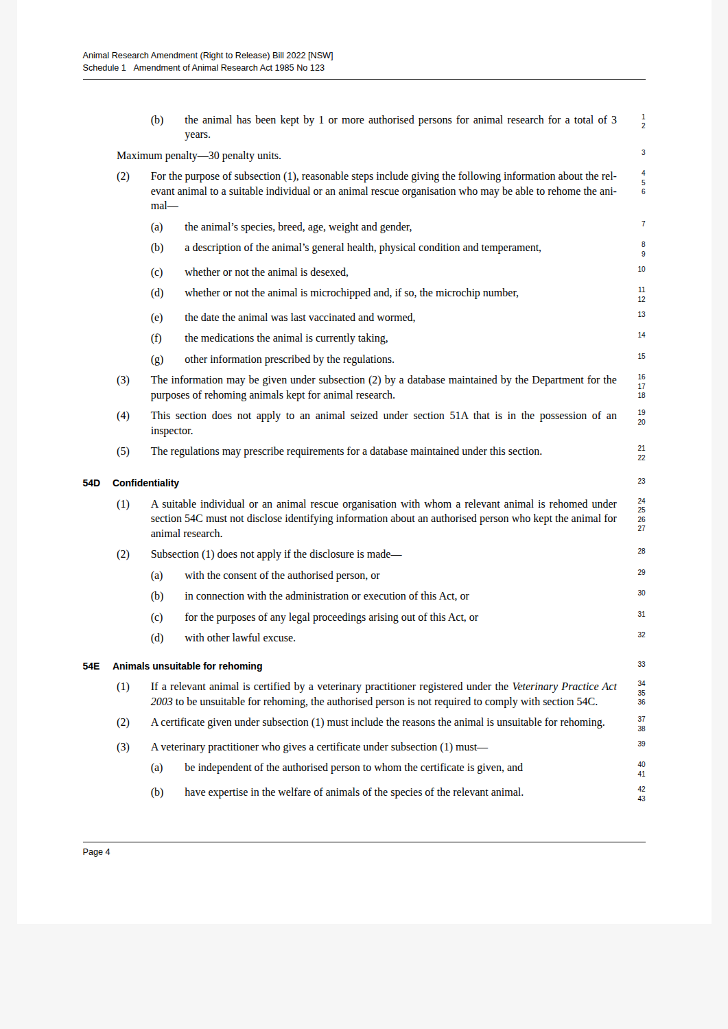Animal Research Amendment (Right to Release) Bill 2022 [NSW] Schedule 1 Amendment of Animal Research Act 1985 No 123
(b)
the animal has been kept by 1 or more authorised persons for animal research for a total of 3 years.
1 2
Maximum penalty—30 penalty units.
3
(2)
For the purpose of subsection (1), reasonable steps include giving the following information about the relevant animal to a suitable individual or an animal rescue organisation who may be able to rehome the animal—
4 5 6
(a)
the animal’s species, breed, age, weight and gender,
7
(b)
a description of the animal’s general health, physical condition and temperament,
8 9
(c)
whether or not the animal is desexed,
10
(d)
whether or not the animal is microchipped and, if so, the microchip number,
11 12
(e)
the date the animal was last vaccinated and wormed,
13
(f)
the medications the animal is currently taking,
14
(g)
other information prescribed by the regulations.
15
(3)
The information may be given under subsection (2) by a database maintained by the Department for the purposes of rehoming animals kept for animal research.
16 17 18
(4)
This section does not apply to an animal seized under section 51A that is in the possession of an inspector.
19 20
(5)
The regulations may prescribe requirements for a database maintained under this section.
21 22
54D
Confidentiality
23
(1)
A suitable individual or an animal rescue organisation with whom a relevant animal is rehomed under section 54C must not disclose identifying information about an authorised person who kept the animal for animal research.
24 25 26 27
(2)
Subsection (1) does not apply if the disclosure is made—
28
(a)
with the consent of the authorised person, or
29
(b)
in connection with the administration or execution of this Act, or
30
(c)
for the purposes of any legal proceedings arising out of this Act, or
31
(d)
with other lawful excuse.
32
54E
Animals unsuitable for rehoming
33
(1)
If a relevant animal is certified by a veterinary practitioner registered under the Veterinary Practice Act 2003 to be unsuitable for rehoming, the authorised person is not required to comply with section 54C.
34 35 36
(2)
A certificate given under subsection (1) must include the reasons the animal is unsuitable for rehoming.
37 38
(3)
A veterinary practitioner who gives a certificate under subsection (1) must—
39
(a)
be independent of the authorised person to whom the certificate is given, and
40 41
(b)
have expertise in the welfare of animals of the species of the relevant animal.
42 43
Page 4